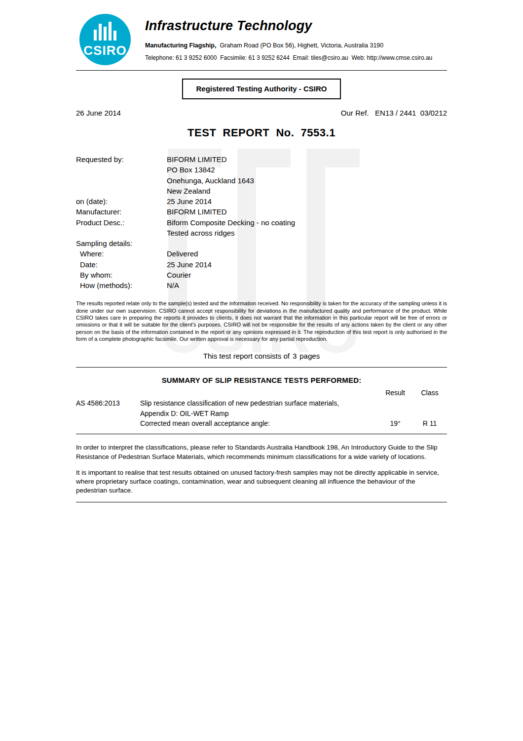⎡⎡⎡
CSIRO
CSIRO
Infrastructure Technology
Manufacturing Flagship, Graham Road (PO Box 56), Highett, Victoria, Australia 3190
Telephone: 61 3 9252 6000 Facsimile: 61 3 9252 6244 Email: tiles@csiro.au Web: http://www.cmse.csiro.au
Registered Testing Authority - CSIRO
26 June 2014
Our Ref. EN13 / 2441 03/0212
TEST REPORT No. 7553.1
| Requested by: | BIFORM LIMITED |
| | PO Box 13842 |
| | Onehunga, Auckland 1643 |
| | New Zealand |
| on (date): | 25 June 2014 |
| Manufacturer: | BIFORM LIMITED |
| Product Desc.: | Biform Composite Decking - no coating |
| | Tested across ridges |
| Sampling details: | |
| Where: | Delivered |
| Date: | 25 June 2014 |
| By whom: | Courier |
| How (methods): | N/A |
The results reported relate only to the sample(s) tested and the information received. No responsibility is taken for the accuracy of the sampling unless it is done under our own supervision. CSIRO cannot accept responsibility for deviations in the manufactured quality and performance of the product. While CSIRO takes care in preparing the reports it provides to clients, it does not warrant that the information in this particular report will be free of errors or omissions or that it will be suitable for the client's purposes. CSIRO will not be responsible for the results of any actions taken by the client or any other person on the basis of the information contained in the report or any opinions expressed in it. The reproduction of this test report is only authorised in the form of a complete photographic facsimile. Our written approval is necessary for any partial reproduction.
This test report consists of3pages
SUMMARY OF SLIP RESISTANCE TESTS PERFORMED:
| | | Result | Class |
| AS 4586:2013 | Slip resistance classification of new pedestrian surface materials, | | |
| | Appendix D: OIL-WET Ramp | | |
| | Corrected mean overall acceptance angle: | 19° | R 11 |
In order to interpret the classifications, please refer to Standards Australia Handbook 198, An Introductory Guide to the Slip Resistance of Pedestrian Surface Materials, which recommends minimum classifications for a wide variety of locations.
It is important to realise that test results obtained on unused factory-fresh samples may not be directly applicable in service, where proprietary surface coatings, contamination, wear and subsequent cleaning all influence the behaviour of the pedestrian surface.